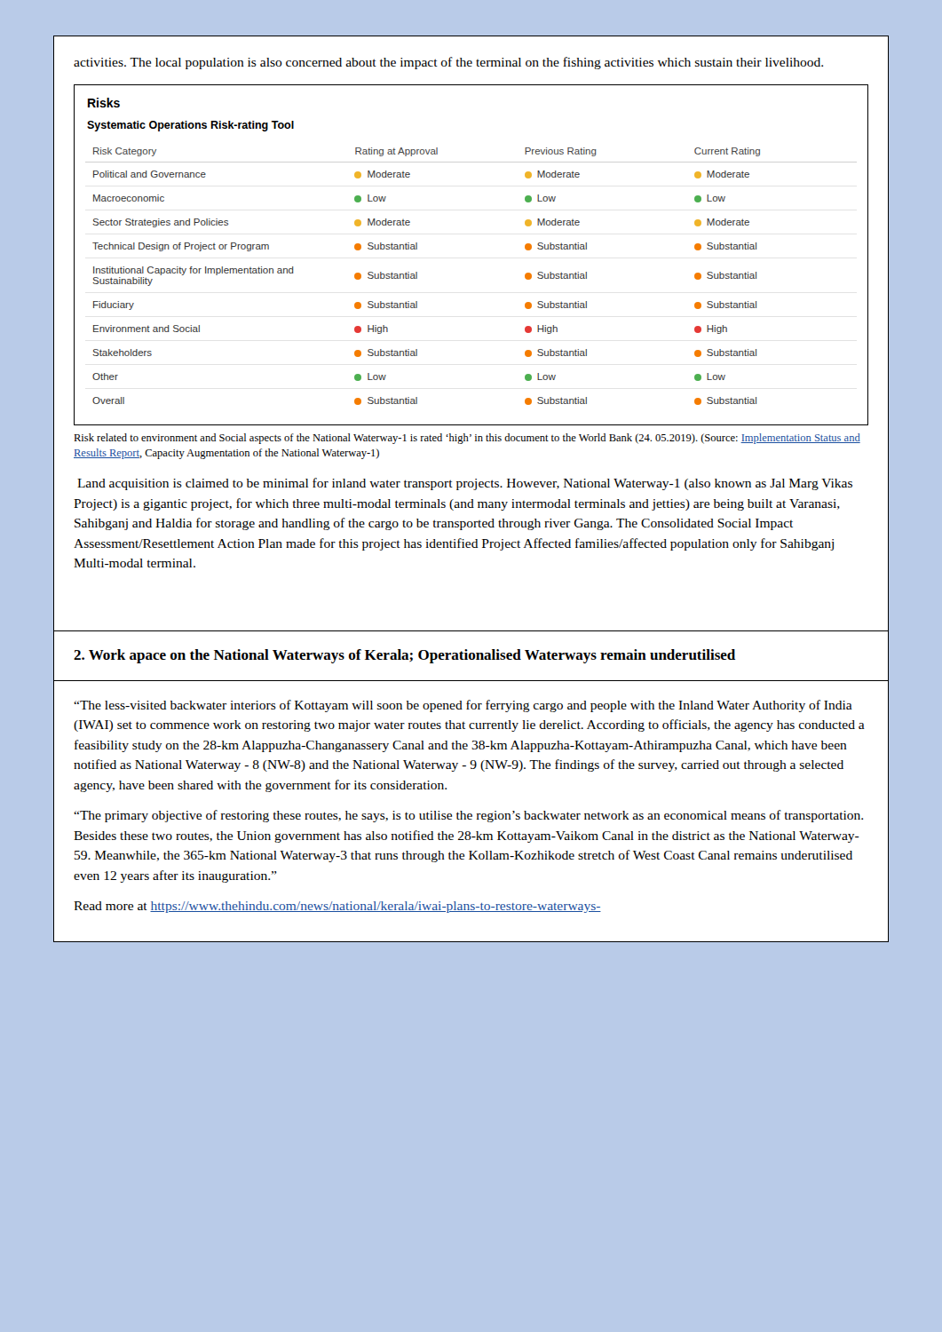activities. The local population is also concerned about the impact of the terminal on the fishing activities which sustain their livelihood.
Risks
Systematic Operations Risk-rating Tool
| Risk Category | Rating at Approval | Previous Rating | Current Rating |
| --- | --- | --- | --- |
| Political and Governance | Moderate | Moderate | Moderate |
| Macroeconomic | Low | Low | Low |
| Sector Strategies and Policies | Moderate | Moderate | Moderate |
| Technical Design of Project or Program | Substantial | Substantial | Substantial |
| Institutional Capacity for Implementation and Sustainability | Substantial | Substantial | Substantial |
| Fiduciary | Substantial | Substantial | Substantial |
| Environment and Social | High | High | High |
| Stakeholders | Substantial | Substantial | Substantial |
| Other | Low | Low | Low |
| Overall | Substantial | Substantial | Substantial |
Risk related to environment and Social aspects of the National Waterway-1 is rated ‘high’ in this document to the World Bank (24. 05.2019). (Source: Implementation Status and Results Report, Capacity Augmentation of the National Waterway-1)
Land acquisition is claimed to be minimal for inland water transport projects. However, National Waterway-1 (also known as Jal Marg Vikas Project) is a gigantic project, for which three multi-modal terminals (and many intermodal terminals and jetties) are being built at Varanasi, Sahibganj and Haldia for storage and handling of the cargo to be transported through river Ganga. The Consolidated Social Impact Assessment/Resettlement Action Plan made for this project has identified Project Affected families/affected population only for Sahibganj Multi-modal terminal.
2. Work apace on the National Waterways of Kerala; Operationalised Waterways remain underutilised
“The less-visited backwater interiors of Kottayam will soon be opened for ferrying cargo and people with the Inland Water Authority of India (IWAI) set to commence work on restoring two major water routes that currently lie derelict. According to officials, the agency has conducted a feasibility study on the 28-km Alappuzha-Changanassery Canal and the 38-km Alappuzha-Kottayam-Athirampuzha Canal, which have been notified as National Waterway - 8 (NW-8) and the National Waterway - 9 (NW-9). The findings of the survey, carried out through a selected agency, have been shared with the government for its consideration.
“The primary objective of restoring these routes, he says, is to utilise the region’s backwater network as an economical means of transportation. Besides these two routes, the Union government has also notified the 28-km Kottayam-Vaikom Canal in the district as the National Waterway-59. Meanwhile, the 365-km National Waterway-3 that runs through the Kollam-Kozhikode stretch of West Coast Canal remains underutilised even 12 years after its inauguration.”
Read more at https://www.thehindu.com/news/national/kerala/iwai-plans-to-restore-waterways-